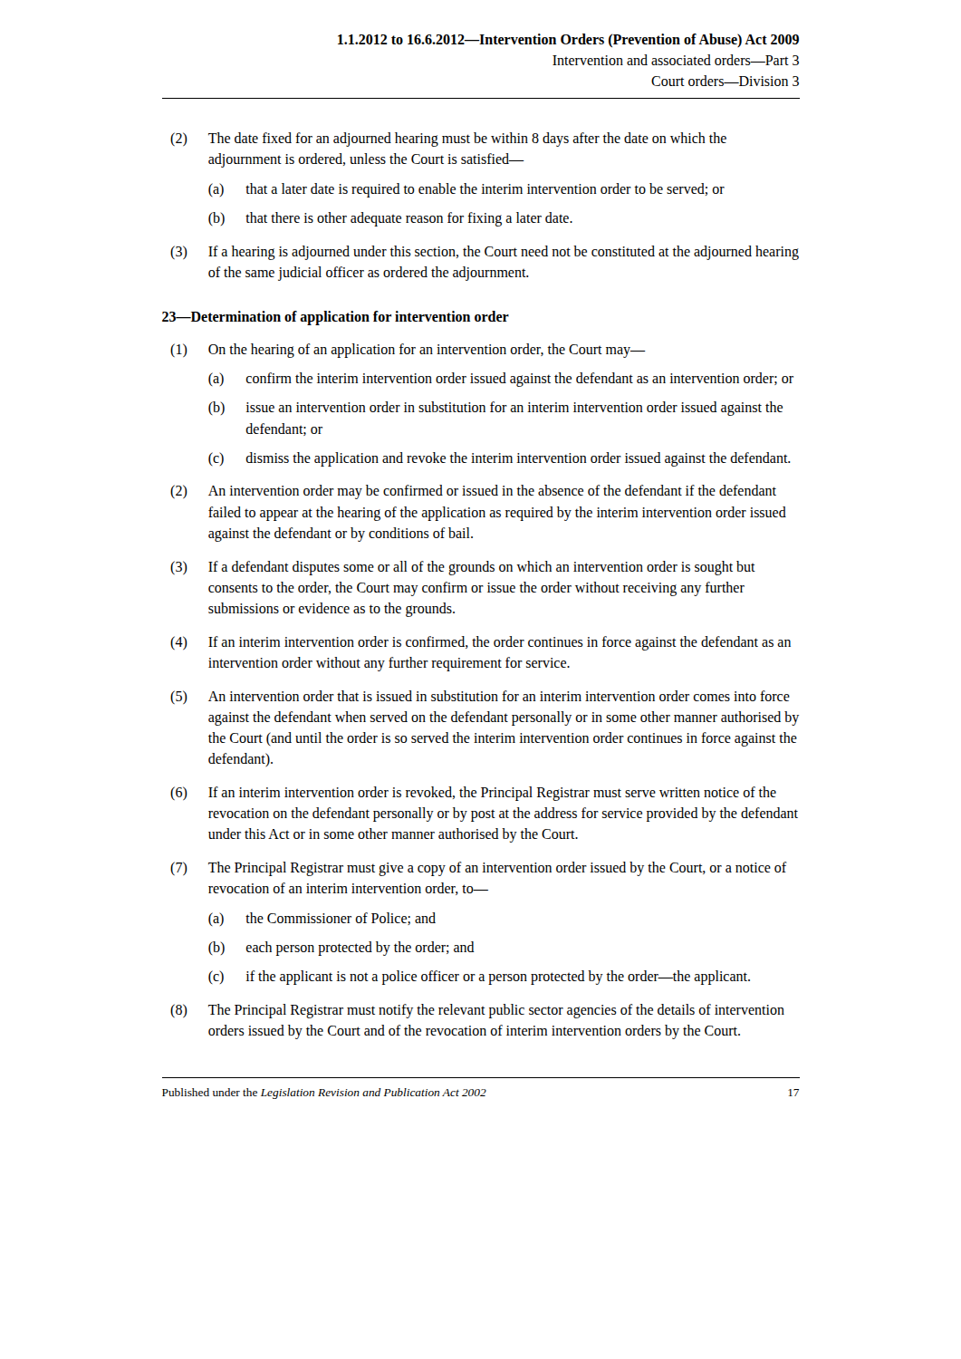1.1.2012 to 16.6.2012—Intervention Orders (Prevention of Abuse) Act 2009
Intervention and associated orders—Part 3
Court orders—Division 3
(2) The date fixed for an adjourned hearing must be within 8 days after the date on which the adjournment is ordered, unless the Court is satisfied—
(a) that a later date is required to enable the interim intervention order to be served; or
(b) that there is other adequate reason for fixing a later date.
(3) If a hearing is adjourned under this section, the Court need not be constituted at the adjourned hearing of the same judicial officer as ordered the adjournment.
23—Determination of application for intervention order
(1) On the hearing of an application for an intervention order, the Court may—
(a) confirm the interim intervention order issued against the defendant as an intervention order; or
(b) issue an intervention order in substitution for an interim intervention order issued against the defendant; or
(c) dismiss the application and revoke the interim intervention order issued against the defendant.
(2) An intervention order may be confirmed or issued in the absence of the defendant if the defendant failed to appear at the hearing of the application as required by the interim intervention order issued against the defendant or by conditions of bail.
(3) If a defendant disputes some or all of the grounds on which an intervention order is sought but consents to the order, the Court may confirm or issue the order without receiving any further submissions or evidence as to the grounds.
(4) If an interim intervention order is confirmed, the order continues in force against the defendant as an intervention order without any further requirement for service.
(5) An intervention order that is issued in substitution for an interim intervention order comes into force against the defendant when served on the defendant personally or in some other manner authorised by the Court (and until the order is so served the interim intervention order continues in force against the defendant).
(6) If an interim intervention order is revoked, the Principal Registrar must serve written notice of the revocation on the defendant personally or by post at the address for service provided by the defendant under this Act or in some other manner authorised by the Court.
(7) The Principal Registrar must give a copy of an intervention order issued by the Court, or a notice of revocation of an interim intervention order, to—
(a) the Commissioner of Police; and
(b) each person protected by the order; and
(c) if the applicant is not a police officer or a person protected by the order—the applicant.
(8) The Principal Registrar must notify the relevant public sector agencies of the details of intervention orders issued by the Court and of the revocation of interim intervention orders by the Court.
Published under the Legislation Revision and Publication Act 2002 17